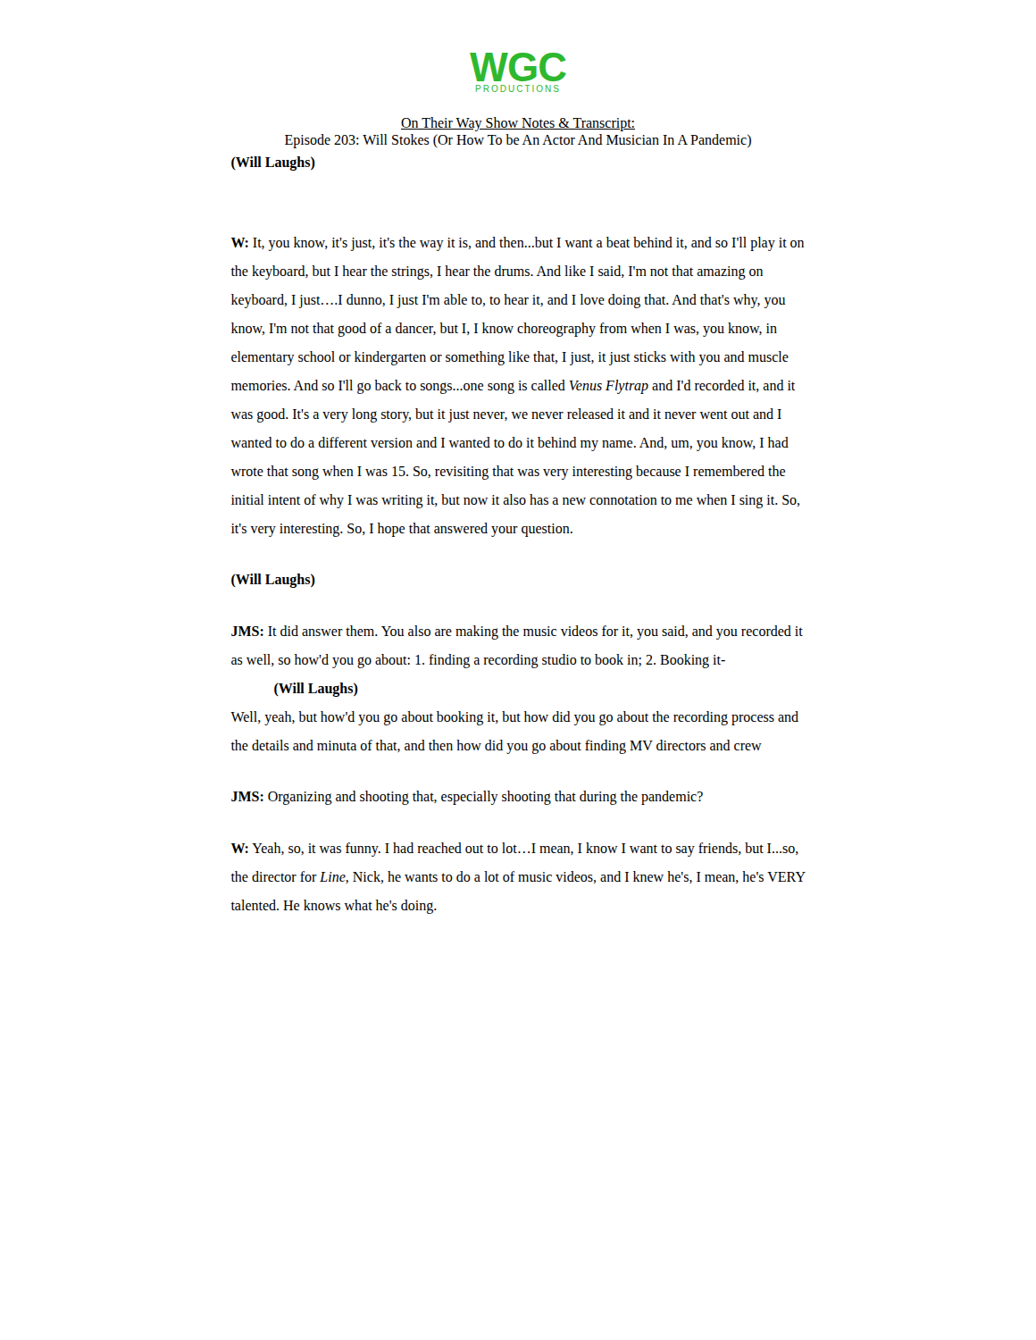WGC
PRODUCTIONS
On Their Way Show Notes & Transcript:
Episode 203: Will Stokes (Or How To be An Actor And Musician In A Pandemic)
(Will Laughs)
W: It, you know, it's just, it's the way it is, and then...but I want a beat behind it, and so I'll play it on the keyboard, but I hear the strings, I hear the drums. And like I said, I'm not that amazing on keyboard, I just….I dunno, I just I'm able to, to hear it, and I love doing that. And that's why, you know, I'm not that good of a dancer, but I, I know choreography from when I was, you know, in elementary school or kindergarten or something like that, I just, it just sticks with you and muscle memories. And so I'll go back to songs...one song is called Venus Flytrap and I'd recorded it, and it was good. It's a very long story, but it just never, we never released it and it never went out and I wanted to do a different version and I wanted to do it behind my name. And, um, you know, I had wrote that song when I was 15. So, revisiting that was very interesting because I remembered the initial intent of why I was writing it, but now it also has a new connotation to me when I sing it. So, it's very interesting. So, I hope that answered your question.
(Will Laughs)
JMS: It did answer them. You also are making the music videos for it, you said, and you recorded it as well, so how'd you go about: 1. finding a recording studio to book in; 2. Booking it-
(Will Laughs)
Well, yeah, but how'd you go about booking it, but how did you go about the recording process and the details and minuta of that, and then how did you go about finding MV directors and crew
JMS: Organizing and shooting that, especially shooting that during the pandemic?
W: Yeah, so, it was funny. I had reached out to lot…I mean, I know I want to say friends, but I...so, the director for Line, Nick, he wants to do a lot of music videos, and I knew he's, I mean, he's VERY talented. He knows what he's doing.